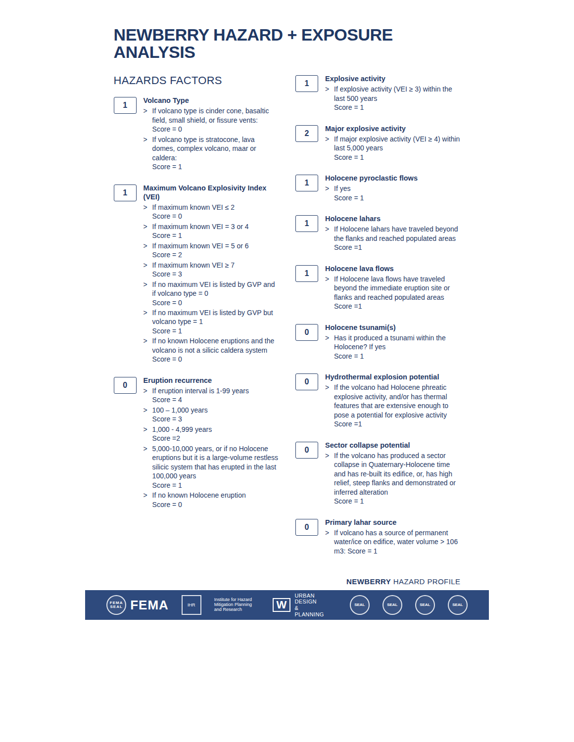Newberry Hazard + Exposure Analysis
Hazards Factors
1
Volcano Type
If volcano type is cinder cone, basaltic field, small shield, or fissure vents:Score = 0
If volcano type is stratocone, lava domes, complex volcano, maar or caldera:Score = 1
1
Maximum Volcano Explosivity Index (VEI)
If maximum known VEI ≤ 2Score = 0
If maximum known VEI = 3 or 4Score = 1
If maximum known VEI = 5 or 6Score = 2
If maximum known VEI ≥ 7Score = 3
If no maximum VEI is listed by GVP and if volcano type = 0Score = 0
If no maximum VEI is listed by GVP but volcano type = 1Score = 1
If no known Holocene eruptions and the volcano is not a silicic caldera systemScore = 0
0
Eruption recurrence
If eruption interval is 1-99 yearsScore = 4
100 – 1,000 yearsScore = 3
1,000 - 4,999 yearsScore =2
5,000-10,000 years, or if no Holocene eruptions but it is a large-volume restless silicic system that has erupted in the last 100,000 yearsScore = 1
If no known Holocene eruptionScore = 0
1
Explosive activity
If explosive activity (VEI ≥ 3) within the last 500 yearsScore = 1
2
Major explosive activity
If major explosive activity (VEI ≥ 4) within last 5,000 yearsScore = 1
1
Holocene pyroclastic flows
If yesScore = 1
1
Holocene lahars
If Holocene lahars have traveled beyond the flanks and reached populated areasScore =1
1
Holocene lava flows
If Holocene lava flows have traveled beyond the immediate eruption site or flanks and reached populated areasScore =1
0
Holocene tsunami(s)
Has it produced a tsunami within the Holocene? If yesScore = 1
0
Hydrothermal explosion potential
If the volcano had Holocene phreatic explosive activity, and/or has thermal features that are extensive enough to pose a potential for explosive activityScore =1
0
Sector collapse potential
If the volcano has produced a sector collapse in Quaternary-Holocene time and has re-built its edifice, or, has high relief, steep flanks and demonstrated or inferred alterationScore = 1
0
Primary lahar source
If volcano has a source of permanent water/ice on edifice, water volume > 106 m3: Score = 1
Newberry Hazard Profile
FEMA
SEAL
FEMA
IHR
Institute for Hazard Mitigation Planning and Research
W
Urban Design
& Planning
SEAL
SEAL
SEAL
SEAL